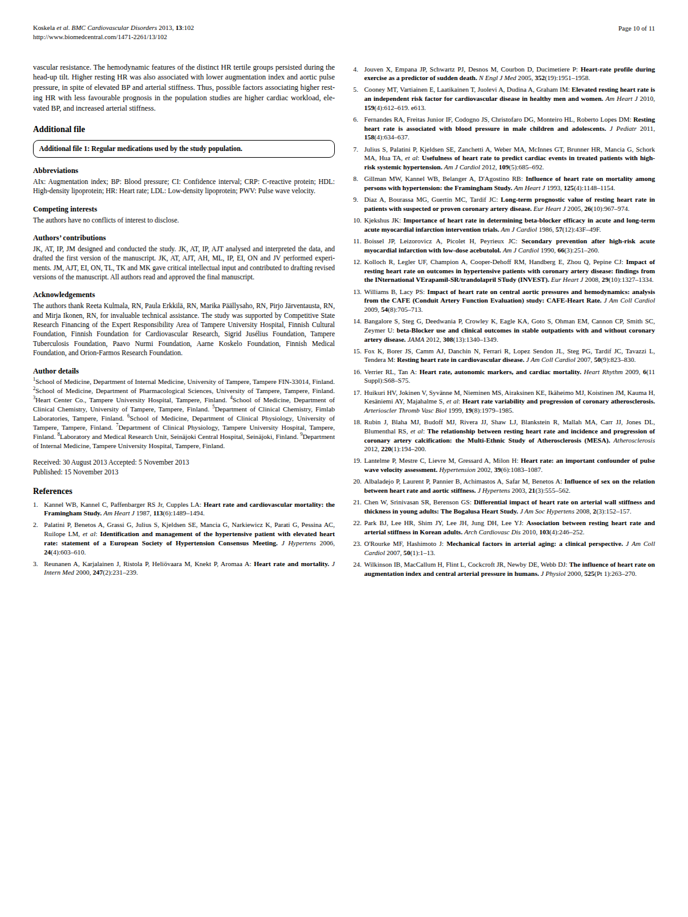Koskela et al. BMC Cardiovascular Disorders 2013, 13:102
http://www.biomedcentral.com/1471-2261/13/102
Page 10 of 11
vascular resistance. The hemodynamic features of the distinct HR tertile groups persisted during the head-up tilt. Higher resting HR was also associated with lower augmentation index and aortic pulse pressure, in spite of elevated BP and arterial stiffness. Thus, possible factors associating higher resting HR with less favourable prognosis in the population studies are higher cardiac workload, elevated BP, and increased arterial stiffness.
Additional file
Additional file 1: Regular medications used by the study population.
Abbreviations
AIx: Augmentation index; BP: Blood pressure; CI: Confidence interval; CRP: C-reactive protein; HDL: High-density lipoprotein; HR: Heart rate; LDL: Low-density lipoprotein; PWV: Pulse wave velocity.
Competing interests
The authors have no conflicts of interest to disclose.
Authors’ contributions
JK, AT, IP, JM designed and conducted the study. JK, AT, IP, AJT analysed and interpreted the data, and drafted the first version of the manuscript. JK, AT, AJT, AH, ML, IP, EI, ON and JV performed experiments. JM, AJT, EI, ON, TL, TK and MK gave critical intellectual input and contributed to drafting revised versions of the manuscript. All authors read and approved the final manuscript.
Acknowledgements
The authors thank Reeta Kulmala, RN, Paula Erkkilä, RN, Marika Päällysaho, RN, Pirjo Järventausta, RN, and Mirja Ikonen, RN, for invaluable technical assistance. The study was supported by Competitive State Research Financing of the Expert Responsibility Area of Tampere University Hospital, Finnish Cultural Foundation, Finnish Foundation for Cardiovascular Research, Sigrid Jusélius Foundation, Tampere Tuberculosis Foundation, Paavo Nurmi Foundation, Aarne Koskelo Foundation, Finnish Medical Foundation, and Orion-Farmos Research Foundation.
Author details
1School of Medicine, Department of Internal Medicine, University of Tampere, Tampere FIN-33014, Finland. 2School of Medicine, Department of Pharmacological Sciences, University of Tampere, Tampere, Finland. 3Heart Center Co., Tampere University Hospital, Tampere, Finland. 4School of Medicine, Department of Clinical Chemistry, University of Tampere, Tampere, Finland. 5Department of Clinical Chemistry, Fimlab Laboratories, Tampere, Finland. 6School of Medicine, Department of Clinical Physiology, University of Tampere, Tampere, Finland. 7Department of Clinical Physiology, Tampere University Hospital, Tampere, Finland. 8Laboratory and Medical Research Unit, Seinäjoki Central Hospital, Seinäjoki, Finland. 9Department of Internal Medicine, Tampere University Hospital, Tampere, Finland.
Received: 30 August 2013 Accepted: 5 November 2013
Published: 15 November 2013
References
Kannel WB, Kannel C, Paffenbarger RS Jr, Cupples LA: Heart rate and cardiovascular mortality: the Framingham Study. Am Heart J 1987, 113(6):1489–1494.
Palatini P, Benetos A, Grassi G, Julius S, Kjeldsen SE, Mancia G, Narkiewicz K, Parati G, Pessina AC, Ruilope LM, et al: Identification and management of the hypertensive patient with elevated heart rate: statement of a European Society of Hypertension Consensus Meeting. J Hypertens 2006, 24(4):603–610.
Reunanen A, Karjalainen J, Ristola P, Heliövaara M, Knekt P, Aromaa A: Heart rate and mortality. J Intern Med 2000, 247(2):231–239.
Jouven X, Empana JP, Schwartz PJ, Desnos M, Courbon D, Ducimetiere P: Heart-rate profile during exercise as a predictor of sudden death. N Engl J Med 2005, 352(19):1951–1958.
Cooney MT, Vartiainen E, Laatikainen T, Juolevi A, Dudina A, Graham IM: Elevated resting heart rate is an independent risk factor for cardiovascular disease in healthy men and women. Am Heart J 2010, 159(4):612–619. e613.
Fernandes RA, Freitas Junior IF, Codogno JS, Christofaro DG, Monteiro HL, Roberto Lopes DM: Resting heart rate is associated with blood pressure in male children and adolescents. J Pediatr 2011, 158(4):634–637.
Julius S, Palatini P, Kjeldsen SE, Zanchetti A, Weber MA, McInnes GT, Brunner HR, Mancia G, Schork MA, Hua TA, et al: Usefulness of heart rate to predict cardiac events in treated patients with high-risk systemic hypertension. Am J Cardiol 2012, 109(5):685–692.
Gillman MW, Kannel WB, Belanger A, D'Agostino RB: Influence of heart rate on mortality among persons with hypertension: the Framingham Study. Am Heart J 1993, 125(4):1148–1154.
Diaz A, Bourassa MG, Guertin MC, Tardif JC: Long-term prognostic value of resting heart rate in patients with suspected or proven coronary artery disease. Eur Heart J 2005, 26(10):967–974.
Kjekshus JK: Importance of heart rate in determining beta-blocker efficacy in acute and long-term acute myocardial infarction intervention trials. Am J Cardiol 1986, 57(12):43F–49F.
Boissel JP, Leizorovicz A, Picolet H, Peyrieux JC: Secondary prevention after high-risk acute myocardial infarction with low-dose acebutolol. Am J Cardiol 1990, 66(3):251–260.
Kolloch R, Legler UF, Champion A, Cooper-Dehoff RM, Handberg E, Zhou Q, Pepine CJ: Impact of resting heart rate on outcomes in hypertensive patients with coronary artery disease: findings from the INternational VErapamil-SR/trandolapril STudy (INVEST). Eur Heart J 2008, 29(10):1327–1334.
Williams B, Lacy PS: Impact of heart rate on central aortic pressures and hemodynamics: analysis from the CAFE (Conduit Artery Function Evaluation) study: CAFE-Heart Rate. J Am Coll Cardiol 2009, 54(8):705–713.
Bangalore S, Steg G, Deedwania P, Crowley K, Eagle KA, Goto S, Ohman EM, Cannon CP, Smith SC, Zeymer U: beta-Blocker use and clinical outcomes in stable outpatients with and without coronary artery disease. JAMA 2012, 308(13):1340–1349.
Fox K, Borer JS, Camm AJ, Danchin N, Ferrari R, Lopez Sendon JL, Steg PG, Tardif JC, Tavazzi L, Tendera M: Resting heart rate in cardiovascular disease. J Am Coll Cardiol 2007, 50(9):823–830.
Verrier RL, Tan A: Heart rate, autonomic markers, and cardiac mortality. Heart Rhythm 2009, 6(11 Suppl):S68–S75.
Huikuri HV, Jokinen V, Syvänne M, Nieminen MS, Airaksinen KE, Ikäheimo MJ, Koistinen JM, Kauma H, Kesäniemi AY, Majahalme S, et al: Heart rate variability and progression of coronary atherosclerosis. Arterioscler Thromb Vasc Biol 1999, 19(8):1979–1985.
Rubin J, Blaha MJ, Budoff MJ, Rivera JJ, Shaw LJ, Blankstein R, Mallah MA, Carr JJ, Jones DL, Blumenthal RS, et al: The relationship between resting heart rate and incidence and progression of coronary artery calcification: the Multi-Ethnic Study of Atherosclerosis (MESA). Atherosclerosis 2012, 220(1):194–200.
Lantelme P, Mestre C, Lievre M, Gressard A, Milon H: Heart rate: an important confounder of pulse wave velocity assessment. Hypertension 2002, 39(6):1083–1087.
Albaladejo P, Laurent P, Pannier B, Achimastos A, Safar M, Benetos A: Influence of sex on the relation between heart rate and aortic stiffness. J Hypertens 2003, 21(3):555–562.
Chen W, Srinivasan SR, Berenson GS: Differential impact of heart rate on arterial wall stiffness and thickness in young adults: The Bogalusa Heart Study. J Am Soc Hypertens 2008, 2(3):152–157.
Park BJ, Lee HR, Shim JY, Lee JH, Jung DH, Lee YJ: Association between resting heart rate and arterial stiffness in Korean adults. Arch Cardiovasc Dis 2010, 103(4):246–252.
O'Rourke MF, Hashimoto J: Mechanical factors in arterial aging: a clinical perspective. J Am Coll Cardiol 2007, 50(1):1–13.
Wilkinson IB, MacCallum H, Flint L, Cockcroft JR, Newby DE, Webb DJ: The influence of heart rate on augmentation index and central arterial pressure in humans. J Physiol 2000, 525(Pt 1):263–270.